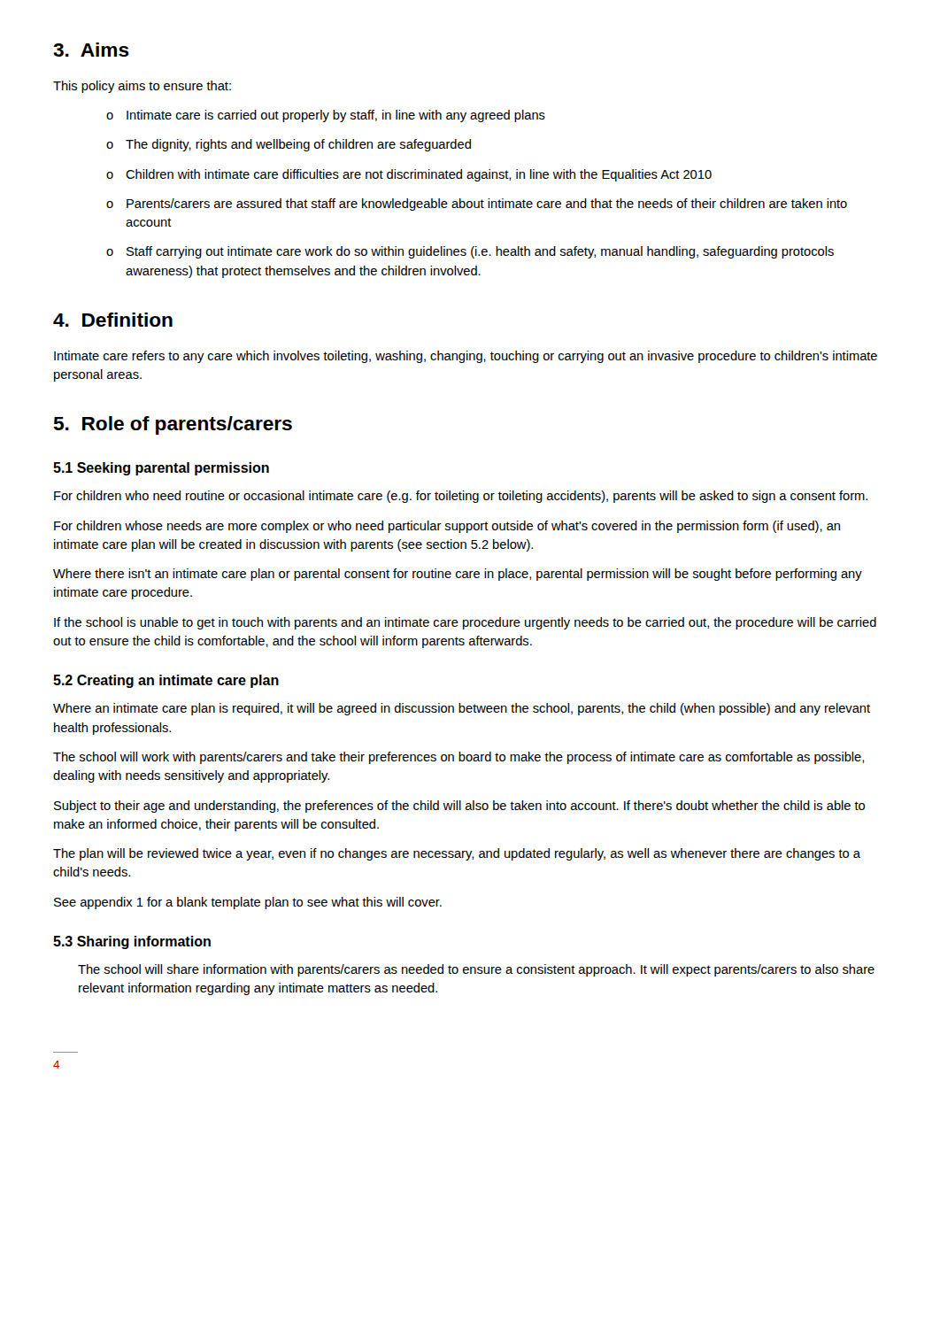3. Aims
This policy aims to ensure that:
Intimate care is carried out properly by staff, in line with any agreed plans
The dignity, rights and wellbeing of children are safeguarded
Children with intimate care difficulties are not discriminated against, in line with the Equalities Act 2010
Parents/carers are assured that staff are knowledgeable about intimate care and that the needs of their children are taken into account
Staff carrying out intimate care work do so within guidelines (i.e. health and safety, manual handling, safeguarding protocols awareness) that protect themselves and the children involved.
4. Definition
Intimate care refers to any care which involves toileting, washing, changing, touching or carrying out an invasive procedure to children's intimate personal areas.
5. Role of parents/carers
5.1 Seeking parental permission
For children who need routine or occasional intimate care (e.g. for toileting or toileting accidents), parents will be asked to sign a consent form.
For children whose needs are more complex or who need particular support outside of what's covered in the permission form (if used), an intimate care plan will be created in discussion with parents (see section 5.2 below).
Where there isn't an intimate care plan or parental consent for routine care in place, parental permission will be sought before performing any intimate care procedure.
If the school is unable to get in touch with parents and an intimate care procedure urgently needs to be carried out, the procedure will be carried out to ensure the child is comfortable, and the school will inform parents afterwards.
5.2 Creating an intimate care plan
Where an intimate care plan is required, it will be agreed in discussion between the school, parents, the child (when possible) and any relevant health professionals.
The school will work with parents/carers and take their preferences on board to make the process of intimate care as comfortable as possible, dealing with needs sensitively and appropriately.
Subject to their age and understanding, the preferences of the child will also be taken into account. If there's doubt whether the child is able to make an informed choice, their parents will be consulted.
The plan will be reviewed twice a year, even if no changes are necessary, and updated regularly, as well as whenever there are changes to a child's needs.
See appendix 1 for a blank template plan to see what this will cover.
5.3 Sharing information
The school will share information with parents/carers as needed to ensure a consistent approach. It will expect parents/carers to also share relevant information regarding any intimate matters as needed.
4